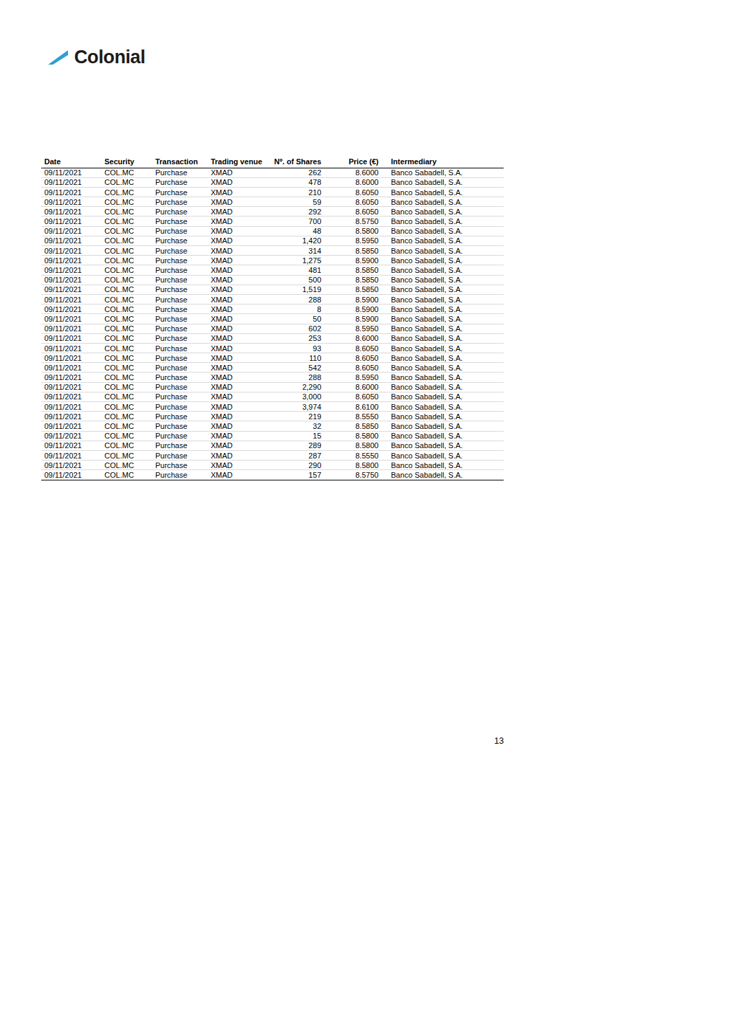Colonial
| Date | Security | Transaction | Trading venue | Nº. of Shares | Price (€) | Intermediary |
| --- | --- | --- | --- | --- | --- | --- |
| 09/11/2021 | COL.MC | Purchase | XMAD | 262 | 8.6000 | Banco Sabadell, S.A. |
| 09/11/2021 | COL.MC | Purchase | XMAD | 478 | 8.6000 | Banco Sabadell, S.A. |
| 09/11/2021 | COL.MC | Purchase | XMAD | 210 | 8.6050 | Banco Sabadell, S.A. |
| 09/11/2021 | COL.MC | Purchase | XMAD | 59 | 8.6050 | Banco Sabadell, S.A. |
| 09/11/2021 | COL.MC | Purchase | XMAD | 292 | 8.6050 | Banco Sabadell, S.A. |
| 09/11/2021 | COL.MC | Purchase | XMAD | 700 | 8.5750 | Banco Sabadell, S.A. |
| 09/11/2021 | COL.MC | Purchase | XMAD | 48 | 8.5800 | Banco Sabadell, S.A. |
| 09/11/2021 | COL.MC | Purchase | XMAD | 1,420 | 8.5950 | Banco Sabadell, S.A. |
| 09/11/2021 | COL.MC | Purchase | XMAD | 314 | 8.5850 | Banco Sabadell, S.A. |
| 09/11/2021 | COL.MC | Purchase | XMAD | 1,275 | 8.5900 | Banco Sabadell, S.A. |
| 09/11/2021 | COL.MC | Purchase | XMAD | 481 | 8.5850 | Banco Sabadell, S.A. |
| 09/11/2021 | COL.MC | Purchase | XMAD | 500 | 8.5850 | Banco Sabadell, S.A. |
| 09/11/2021 | COL.MC | Purchase | XMAD | 1,519 | 8.5850 | Banco Sabadell, S.A. |
| 09/11/2021 | COL.MC | Purchase | XMAD | 288 | 8.5900 | Banco Sabadell, S.A. |
| 09/11/2021 | COL.MC | Purchase | XMAD | 8 | 8.5900 | Banco Sabadell, S.A. |
| 09/11/2021 | COL.MC | Purchase | XMAD | 50 | 8.5900 | Banco Sabadell, S.A. |
| 09/11/2021 | COL.MC | Purchase | XMAD | 602 | 8.5950 | Banco Sabadell, S.A. |
| 09/11/2021 | COL.MC | Purchase | XMAD | 253 | 8.6000 | Banco Sabadell, S.A. |
| 09/11/2021 | COL.MC | Purchase | XMAD | 93 | 8.6050 | Banco Sabadell, S.A. |
| 09/11/2021 | COL.MC | Purchase | XMAD | 110 | 8.6050 | Banco Sabadell, S.A. |
| 09/11/2021 | COL.MC | Purchase | XMAD | 542 | 8.6050 | Banco Sabadell, S.A. |
| 09/11/2021 | COL.MC | Purchase | XMAD | 288 | 8.5950 | Banco Sabadell, S.A. |
| 09/11/2021 | COL.MC | Purchase | XMAD | 2,290 | 8.6000 | Banco Sabadell, S.A. |
| 09/11/2021 | COL.MC | Purchase | XMAD | 3,000 | 8.6050 | Banco Sabadell, S.A. |
| 09/11/2021 | COL.MC | Purchase | XMAD | 3,974 | 8.6100 | Banco Sabadell, S.A. |
| 09/11/2021 | COL.MC | Purchase | XMAD | 219 | 8.5550 | Banco Sabadell, S.A. |
| 09/11/2021 | COL.MC | Purchase | XMAD | 32 | 8.5850 | Banco Sabadell, S.A. |
| 09/11/2021 | COL.MC | Purchase | XMAD | 15 | 8.5800 | Banco Sabadell, S.A. |
| 09/11/2021 | COL.MC | Purchase | XMAD | 289 | 8.5800 | Banco Sabadell, S.A. |
| 09/11/2021 | COL.MC | Purchase | XMAD | 287 | 8.5550 | Banco Sabadell, S.A. |
| 09/11/2021 | COL.MC | Purchase | XMAD | 290 | 8.5800 | Banco Sabadell, S.A. |
| 09/11/2021 | COL.MC | Purchase | XMAD | 157 | 8.5750 | Banco Sabadell, S.A. |
13